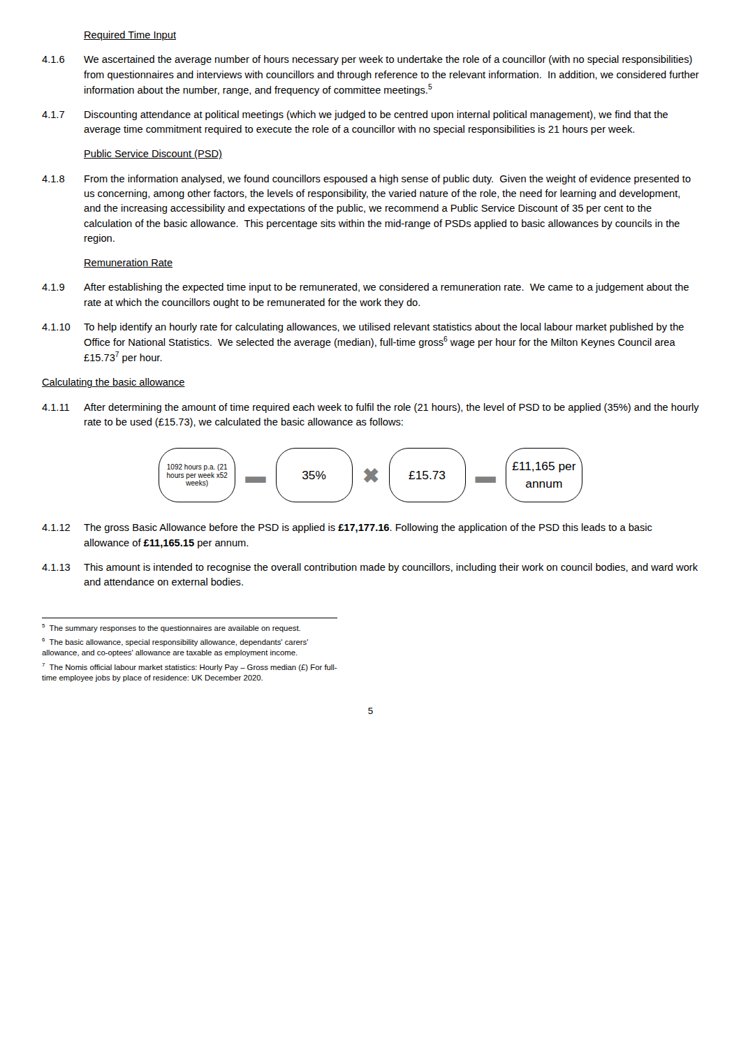Required Time Input
4.1.6
We ascertained the average number of hours necessary per week to undertake the role of a councillor (with no special responsibilities) from questionnaires and interviews with councillors and through reference to the relevant information. In addition, we considered further information about the number, range, and frequency of committee meetings.5
4.1.7
Discounting attendance at political meetings (which we judged to be centred upon internal political management), we find that the average time commitment required to execute the role of a councillor with no special responsibilities is 21 hours per week.
Public Service Discount (PSD)
4.1.8
From the information analysed, we found councillors espoused a high sense of public duty. Given the weight of evidence presented to us concerning, among other factors, the levels of responsibility, the varied nature of the role, the need for learning and development, and the increasing accessibility and expectations of the public, we recommend a Public Service Discount of 35 per cent to the calculation of the basic allowance. This percentage sits within the mid-range of PSDs applied to basic allowances by councils in the region.
Remuneration Rate
4.1.9
After establishing the expected time input to be remunerated, we considered a remuneration rate. We came to a judgement about the rate at which the councillors ought to be remunerated for the work they do.
4.1.10
To help identify an hourly rate for calculating allowances, we utilised relevant statistics about the local labour market published by the Office for National Statistics. We selected the average (median), full-time gross6 wage per hour for the Milton Keynes Council area £15.737 per hour.
Calculating the basic allowance
4.1.11
After determining the amount of time required each week to fulfil the role (21 hours), the level of PSD to be applied (35%) and the hourly rate to be used (£15.73), we calculated the basic allowance as follows:
1092 hours p.a. (21 hours per week x52 weeks)
▬
35%
✖
£15.73
▬
£11,165 per annum
4.1.12
The gross Basic Allowance before the PSD is applied is £17,177.16. Following the application of the PSD this leads to a basic allowance of £11,165.15 per annum.
4.1.13
This amount is intended to recognise the overall contribution made by councillors, including their work on council bodies, and ward work and attendance on external bodies.
5 The summary responses to the questionnaires are available on request.
6 The basic allowance, special responsibility allowance, dependants' carers' allowance, and co-optees' allowance are taxable as employment income.
7 The Nomis official labour market statistics: Hourly Pay – Gross median (£) For full-time employee jobs by place of residence: UK December 2020.
5